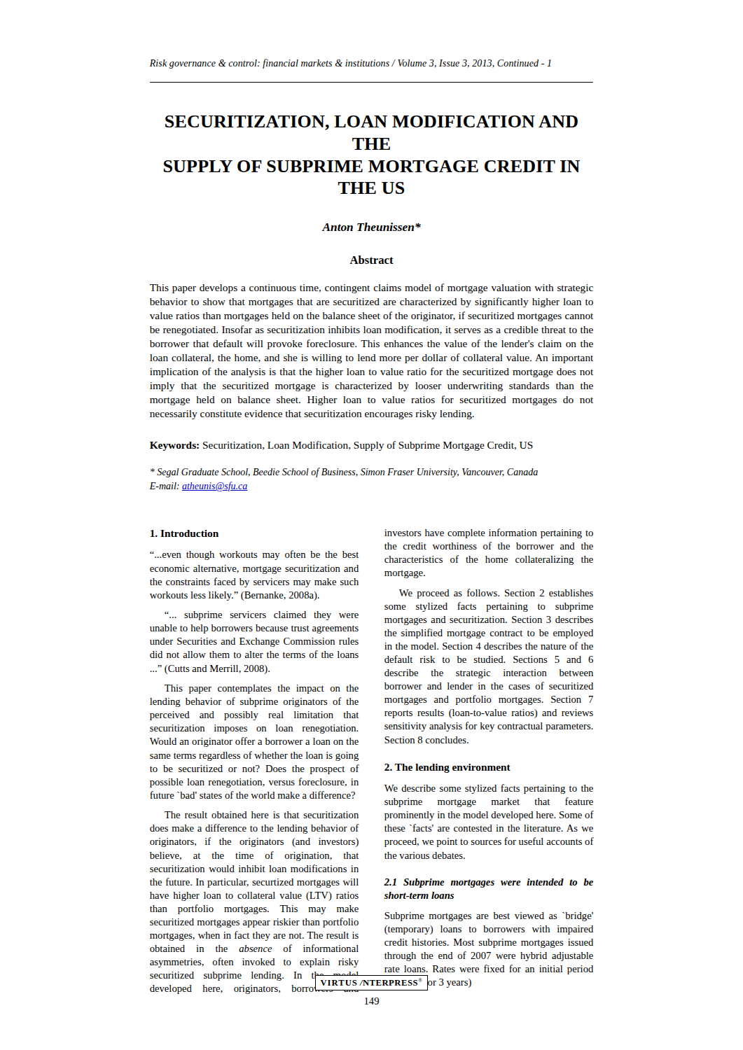Risk governance & control: financial markets & institutions / Volume 3, Issue 3, 2013, Continued - 1
SECURITIZATION, LOAN MODIFICATION AND THE
SUPPLY OF SUBPRIME MORTGAGE CREDIT IN THE US
Anton Theunissen*
Abstract
This paper develops a continuous time, contingent claims model of mortgage valuation with strategic behavior to show that mortgages that are securitized are characterized by significantly higher loan to value ratios than mortgages held on the balance sheet of the originator, if securitized mortgages cannot be renegotiated. Insofar as securitization inhibits loan modification, it serves as a credible threat to the borrower that default will provoke foreclosure. This enhances the value of the lender's claim on the loan collateral, the home, and she is willing to lend more per dollar of collateral value. An important implication of the analysis is that the higher loan to value ratio for the securitized mortgage does not imply that the securitized mortgage is characterized by looser underwriting standards than the mortgage held on balance sheet. Higher loan to value ratios for securitized mortgages do not necessarily constitute evidence that securitization encourages risky lending.
Keywords: Securitization, Loan Modification, Supply of Subprime Mortgage Credit, US
* Segal Graduate School, Beedie School of Business, Simon Fraser University, Vancouver, Canada
E-mail: atheunis@sfu.ca
1. Introduction
“...even though workouts may often be the best economic alternative, mortgage securitization and the constraints faced by servicers may make such workouts less likely.” (Bernanke, 2008a).
“... subprime servicers claimed they were unable to help borrowers because trust agreements under Securities and Exchange Commission rules did not allow them to alter the terms of the loans ...” (Cutts and Merrill, 2008).
This paper contemplates the impact on the lending behavior of subprime originators of the perceived and possibly real limitation that securitization imposes on loan renegotiation. Would an originator offer a borrower a loan on the same terms regardless of whether the loan is going to be securitized or not? Does the prospect of possible loan renegotiation, versus foreclosure, in future `bad' states of the world make a difference?
The result obtained here is that securitization does make a difference to the lending behavior of originators, if the originators (and investors) believe, at the time of origination, that securitization would inhibit loan modifications in the future. In particular, securtized mortgages will have higher loan to collateral value (LTV) ratios than portfolio mortgages. This may make securitized mortgages appear riskier than portfolio mortgages, when in fact they are not. The result is obtained in the absence of informational asymmetries, often invoked to explain risky securitized subprime lending. In the model developed here, originators, borrowers and investors have complete information pertaining to the credit worthiness of the borrower and the characteristics of the home collateralizing the mortgage.
We proceed as follows. Section 2 establishes some stylized facts pertaining to subprime mortgages and securitization. Section 3 describes the simplified mortgage contract to be employed in the model. Section 4 describes the nature of the default risk to be studied. Sections 5 and 6 describe the strategic interaction between borrower and lender in the cases of securitized mortgages and portfolio mortgages. Section 7 reports results (loan-to-value ratios) and reviews sensitivity analysis for key contractual parameters. Section 8 concludes.
2. The lending environment
We describe some stylized facts pertaining to the subprime mortgage market that feature prominently in the model developed here. Some of these `facts' are contested in the literature. As we proceed, we point to sources for useful accounts of the various debates.
2.1 Subprime mortgages were intended to be short-term loans
Subprime mortgages are best viewed as `bridge' (temporary) loans to borrowers with impaired credit histories. Most subprime mortgages issued through the end of 2007 were hybrid adjustable rate loans. Rates were fixed for an initial period (usually 2 or 3 years)
VIRTUS /NTERPRESS®
149